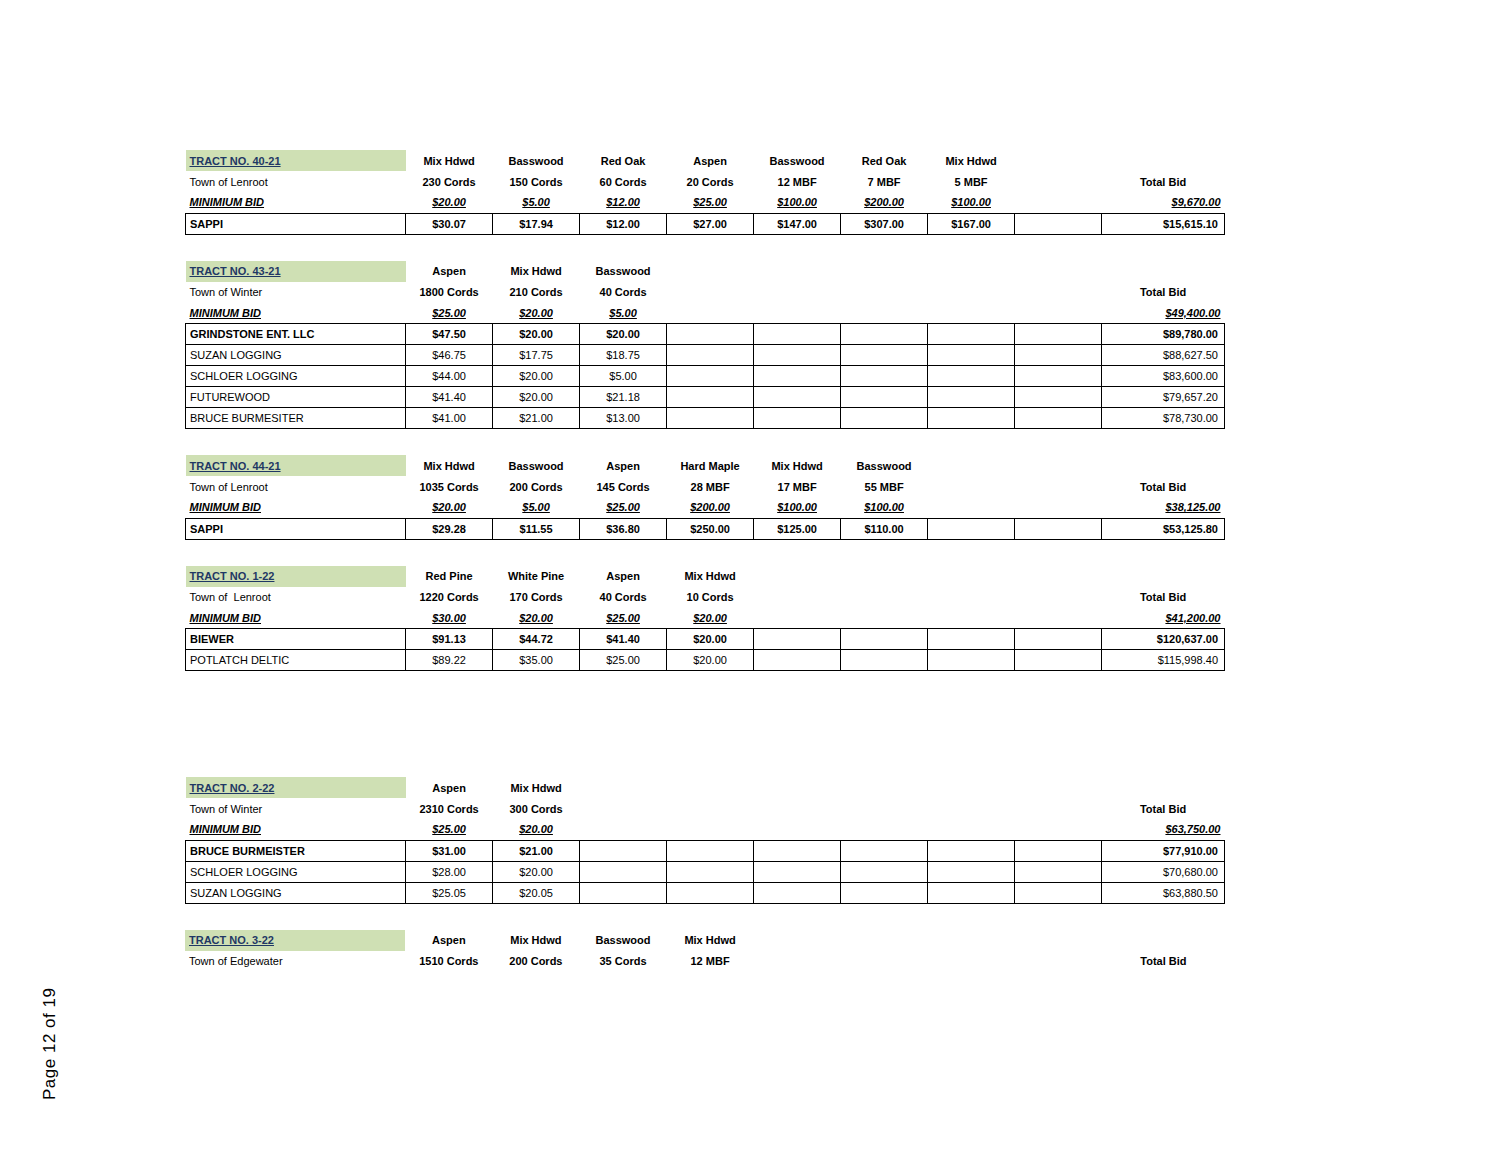Page 12 of 19
| TRACT NO. 40-21 | Mix Hdwd | Basswood | Red Oak | Aspen | Basswood | Red Oak | Mix Hdwd | | |
| Town of Lenroot | 230 Cords | 150 Cords | 60 Cords | 20 Cords | 12 MBF | 7 MBF | 5 MBF | | Total Bid |
| MINIMIUM BID | $20.00 | $5.00 | $12.00 | $25.00 | $100.00 | $200.00 | $100.00 | | $9,670.00 |
| SAPPI | $30.07 | $17.94 | $12.00 | $27.00 | $147.00 | $307.00 | $167.00 | | $15,615.10 |
| TRACT NO. 43-21 | Aspen | Mix Hdwd | Basswood | | | | | | |
| Town of Winter | 1800 Cords | 210 Cords | 40 Cords | | | | | | Total Bid |
| MINIMUM BID | $25.00 | $20.00 | $5.00 | | | | | | $49,400.00 |
| GRINDSTONE ENT. LLC | $47.50 | $20.00 | $20.00 | | | | | | $89,780.00 |
| SUZAN LOGGING | $46.75 | $17.75 | $18.75 | | | | | | $88,627.50 |
| SCHLOER LOGGING | $44.00 | $20.00 | $5.00 | | | | | | $83,600.00 |
| FUTUREWOOD | $41.40 | $20.00 | $21.18 | | | | | | $79,657.20 |
| BRUCE BURMESITER | $41.00 | $21.00 | $13.00 | | | | | | $78,730.00 |
| TRACT NO. 44-21 | Mix Hdwd | Basswood | Aspen | Hard Maple | Mix Hdwd | Basswood | | | |
| Town of Lenroot | 1035 Cords | 200 Cords | 145 Cords | 28 MBF | 17 MBF | 55 MBF | | | Total Bid |
| MINIMUM BID | $20.00 | $5.00 | $25.00 | $200.00 | $100.00 | $100.00 | | | $38,125.00 |
| SAPPI | $29.28 | $11.55 | $36.80 | $250.00 | $125.00 | $110.00 | | | $53,125.80 |
| TRACT NO. 1-22 | Red Pine | White Pine | Aspen | Mix Hdwd | | | | | |
| Town of Lenroot | 1220 Cords | 170 Cords | 40 Cords | 10 Cords | | | | | Total Bid |
| MINIMUM BID | $30.00 | $20.00 | $25.00 | $20.00 | | | | | $41,200.00 |
| BIEWER | $91.13 | $44.72 | $41.40 | $20.00 | | | | | $120,637.00 |
| POTLATCH DELTIC | $89.22 | $35.00 | $25.00 | $20.00 | | | | | $115,998.40 |
| TRACT NO. 2-22 | Aspen | Mix Hdwd | | | | | | | |
| Town of Winter | 2310 Cords | 300 Cords | | | | | | | Total Bid |
| MINIMUM BID | $25.00 | $20.00 | | | | | | | $63,750.00 |
| BRUCE BURMEISTER | $31.00 | $21.00 | | | | | | | $77,910.00 |
| SCHLOER LOGGING | $28.00 | $20.00 | | | | | | | $70,680.00 |
| SUZAN LOGGING | $25.05 | $20.05 | | | | | | | $63,880.50 |
| TRACT NO. 3-22 | Aspen | Mix Hdwd | Basswood | Mix Hdwd | | | | | |
| Town of Edgewater | 1510 Cords | 200 Cords | 35 Cords | 12 MBF | | | | | Total Bid |